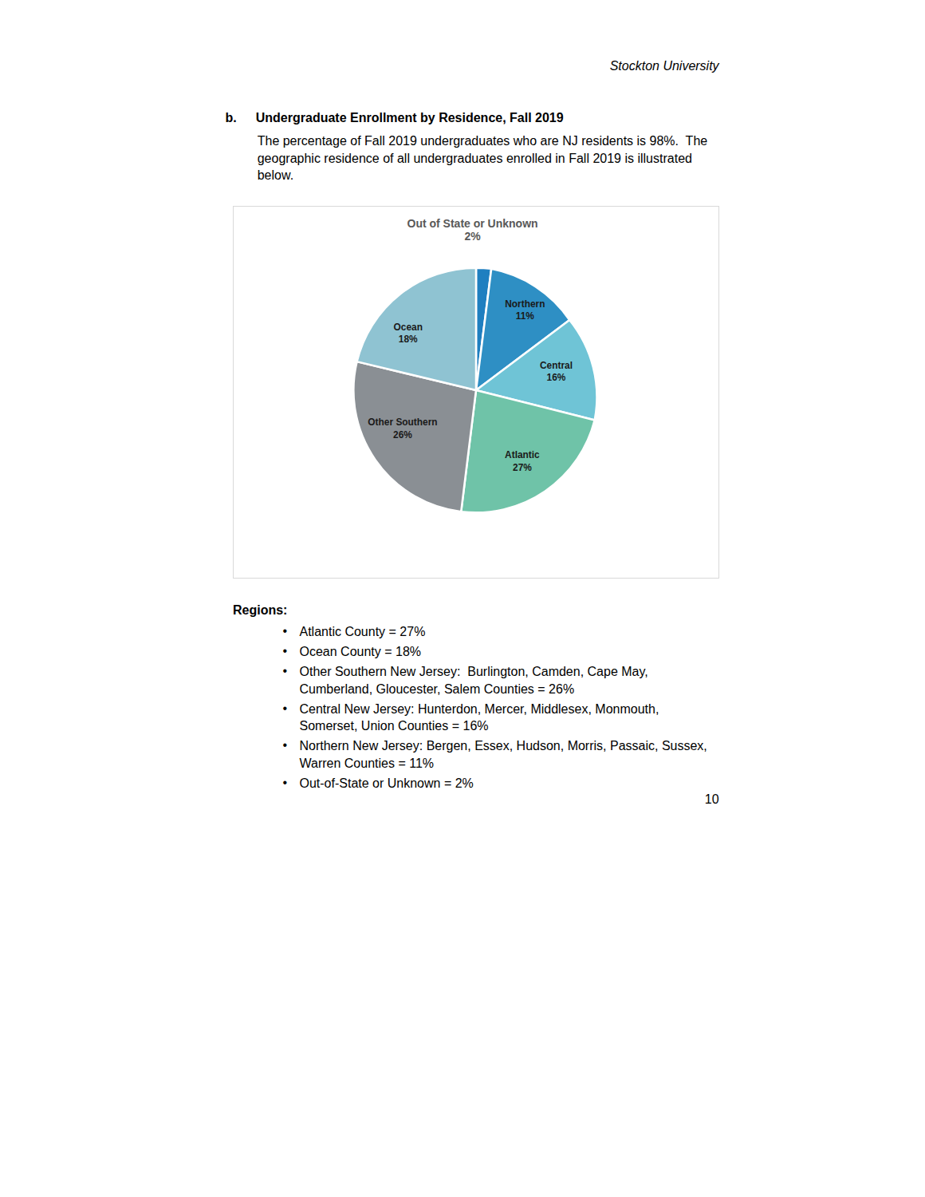Stockton University
b. Undergraduate Enrollment by Residence, Fall 2019
The percentage of Fall 2019 undergraduates who are NJ residents is 98%. The geographic residence of all undergraduates enrolled in Fall 2019 is illustrated below.
Out of State or Unknown
2%
Undergraduate Enrollment by Residence, Fall 2019 Atlantic 27 percent, Other Southern 26 percent, Ocean 18 percent, Central 16 percent, Northern 11 percent, Out of State or Unknown 2 percent. Slices drawn clockwise starting at 12 o'clock. Order: Out of State (2%), Northern (11%), Central (16%), Atlantic (27%), Other Southern (26%), Ocean (18%) Northern 11% Central 16% Atlantic 27% Other Southern 26% Ocean 18%
Regions:
Atlantic County = 27%
Ocean County = 18%
Other Southern New Jersey: Burlington, Camden, Cape May, Cumberland, Gloucester, Salem Counties = 26%
Central New Jersey: Hunterdon, Mercer, Middlesex, Monmouth, Somerset, Union Counties = 16%
Northern New Jersey: Bergen, Essex, Hudson, Morris, Passaic, Sussex, Warren Counties = 11%
Out-of-State or Unknown = 2%
10